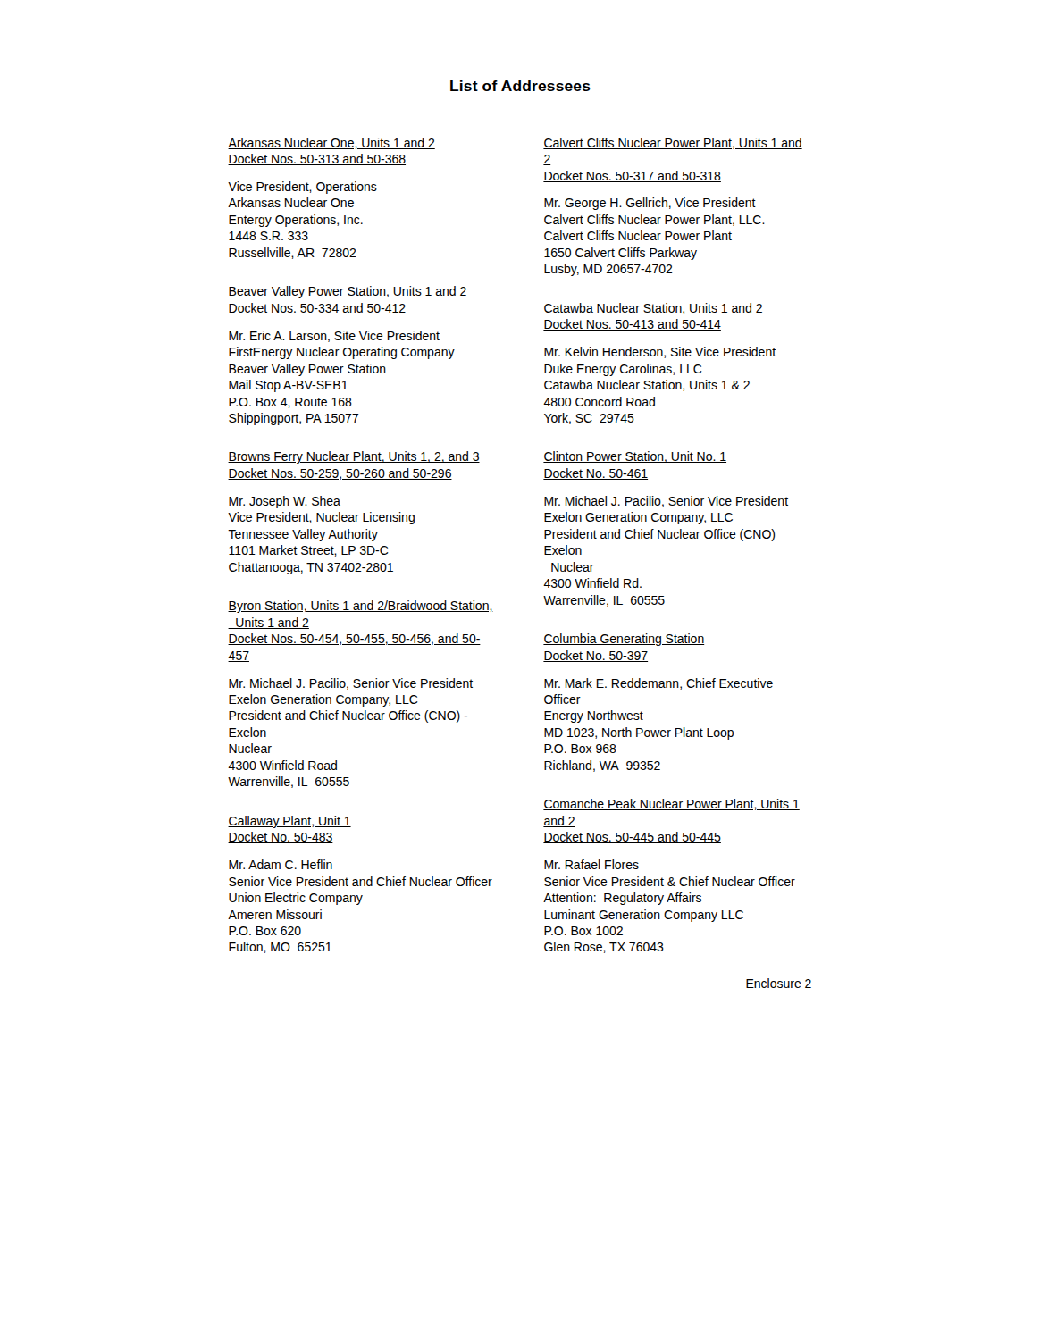List of Addressees
Arkansas Nuclear One, Units 1 and 2 Docket Nos. 50-313 and 50-368
Vice President, Operations Arkansas Nuclear One Entergy Operations, Inc. 1448 S.R. 333 Russellville, AR 72802
Beaver Valley Power Station, Units 1 and 2 Docket Nos. 50-334 and 50-412
Mr. Eric A. Larson, Site Vice President FirstEnergy Nuclear Operating Company Beaver Valley Power Station Mail Stop A-BV-SEB1 P.O. Box 4, Route 168 Shippingport, PA 15077
Browns Ferry Nuclear Plant, Units 1, 2, and 3 Docket Nos. 50-259, 50-260 and 50-296
Mr. Joseph W. Shea Vice President, Nuclear Licensing Tennessee Valley Authority 1101 Market Street, LP 3D-C Chattanooga, TN 37402-2801
Byron Station, Units 1 and 2/Braidwood Station, Units 1 and 2 Docket Nos. 50-454, 50-455, 50-456, and 50-457
Mr. Michael J. Pacilio, Senior Vice President Exelon Generation Company, LLC President and Chief Nuclear Office (CNO) - Exelon Nuclear 4300 Winfield Road Warrenville, IL 60555
Callaway Plant, Unit 1 Docket No. 50-483
Mr. Adam C. Heflin Senior Vice President and Chief Nuclear Officer Union Electric Company Ameren Missouri P.O. Box 620 Fulton, MO 65251
Calvert Cliffs Nuclear Power Plant, Units 1 and 2 Docket Nos. 50-317 and 50-318
Mr. George H. Gellrich, Vice President Calvert Cliffs Nuclear Power Plant, LLC. Calvert Cliffs Nuclear Power Plant 1650 Calvert Cliffs Parkway Lusby, MD 20657-4702
Catawba Nuclear Station, Units 1 and 2 Docket Nos. 50-413 and 50-414
Mr. Kelvin Henderson, Site Vice President Duke Energy Carolinas, LLC Catawba Nuclear Station, Units 1 & 2 4800 Concord Road York, SC 29745
Clinton Power Station, Unit No. 1 Docket No. 50-461
Mr. Michael J. Pacilio, Senior Vice President Exelon Generation Company, LLC President and Chief Nuclear Office (CNO) Exelon Nuclear 4300 Winfield Rd. Warrenville, IL 60555
Columbia Generating Station Docket No. 50-397
Mr. Mark E. Reddemann, Chief Executive Officer Energy Northwest MD 1023, North Power Plant Loop P.O. Box 968 Richland, WA 99352
Comanche Peak Nuclear Power Plant, Units 1 and 2 Docket Nos. 50-445 and 50-445
Mr. Rafael Flores Senior Vice President & Chief Nuclear Officer Attention: Regulatory Affairs Luminant Generation Company LLC P.O. Box 1002 Glen Rose, TX 76043
Enclosure 2